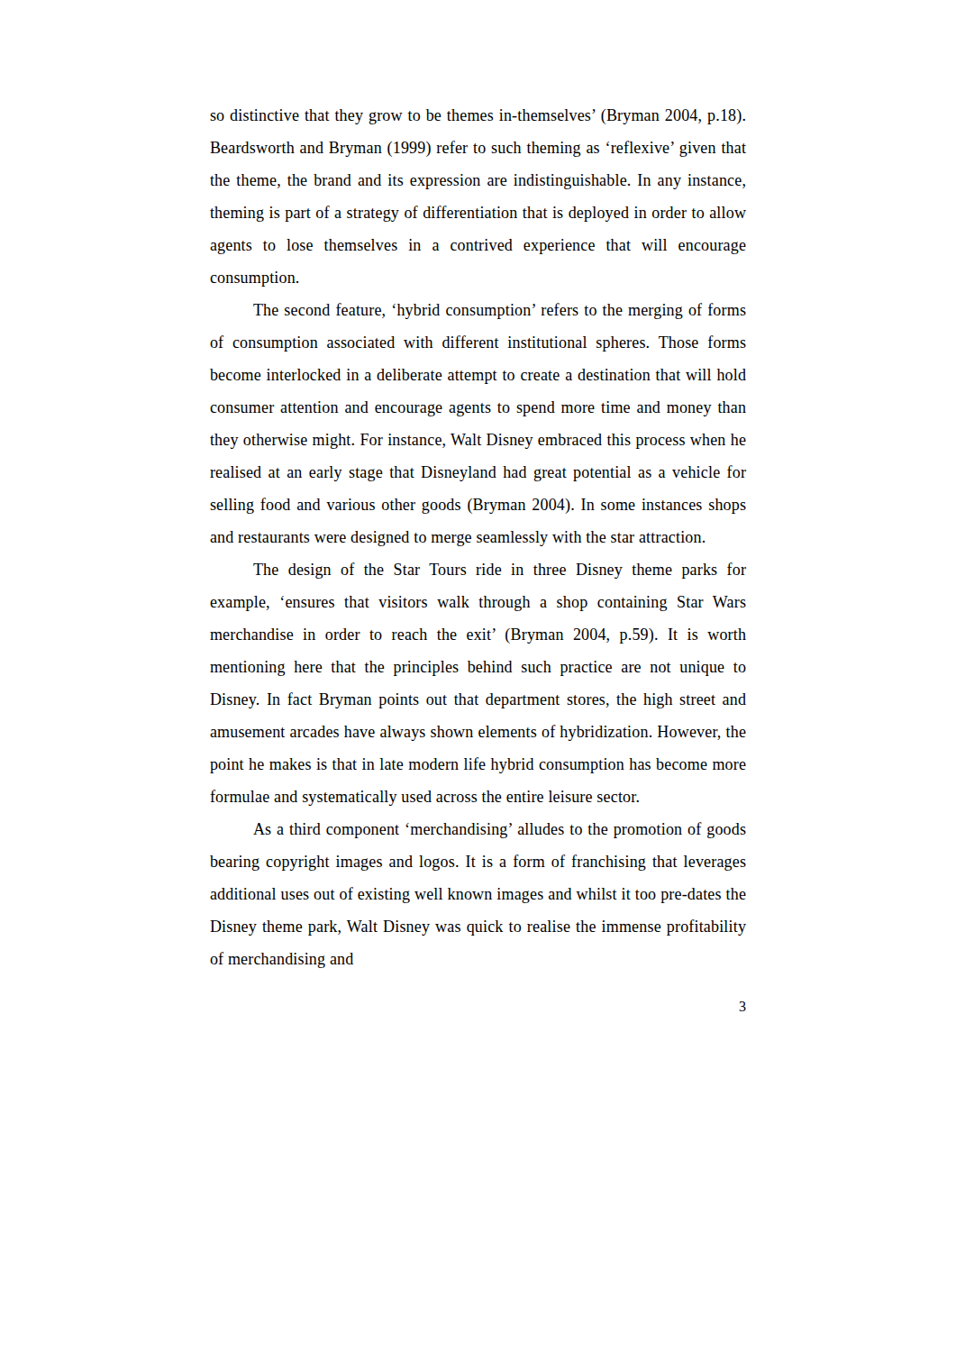so distinctive that they grow to be themes in-themselves’ (Bryman 2004, p.18). Beardsworth and Bryman (1999) refer to such theming as ‘reflexive’ given that the theme, the brand and its expression are indistinguishable. In any instance, theming is part of a strategy of differentiation that is deployed in order to allow agents to lose themselves in a contrived experience that will encourage consumption.
The second feature, ‘hybrid consumption’ refers to the merging of forms of consumption associated with different institutional spheres. Those forms become interlocked in a deliberate attempt to create a destination that will hold consumer attention and encourage agents to spend more time and money than they otherwise might. For instance, Walt Disney embraced this process when he realised at an early stage that Disneyland had great potential as a vehicle for selling food and various other goods (Bryman 2004). In some instances shops and restaurants were designed to merge seamlessly with the star attraction.
The design of the Star Tours ride in three Disney theme parks for example, ‘ensures that visitors walk through a shop containing Star Wars merchandise in order to reach the exit’ (Bryman 2004, p.59). It is worth mentioning here that the principles behind such practice are not unique to Disney. In fact Bryman points out that department stores, the high street and amusement arcades have always shown elements of hybridization. However, the point he makes is that in late modern life hybrid consumption has become more formulae and systematically used across the entire leisure sector.
As a third component ‘merchandising’ alludes to the promotion of goods bearing copyright images and logos. It is a form of franchising that leverages additional uses out of existing well known images and whilst it too pre-dates the Disney theme park, Walt Disney was quick to realise the immense profitability of merchandising and
3